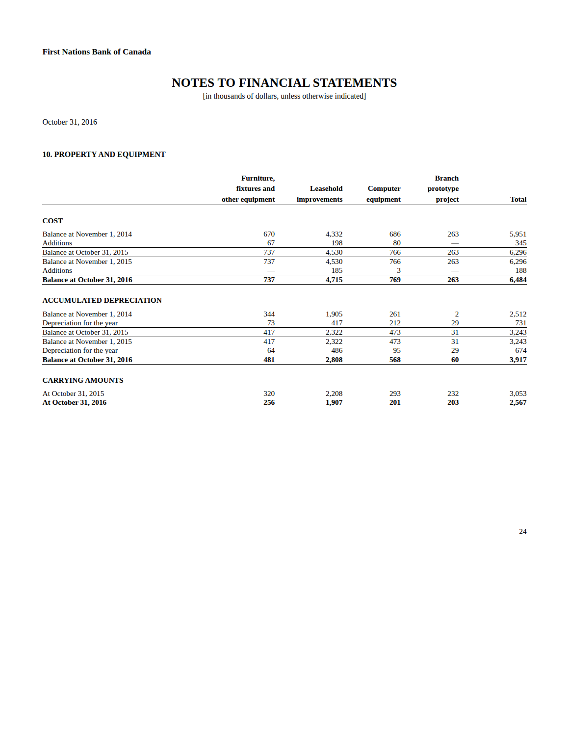First Nations Bank of Canada
NOTES TO FINANCIAL STATEMENTS
[in thousands of dollars, unless otherwise indicated]
October 31, 2016
10. PROPERTY AND EQUIPMENT
| | Furniture, | | | Branch | |
| --- | --- | --- | --- | --- | --- |
| | fixtures and | Leasehold | Computer | prototype | |
| | other equipment | improvements | equipment | project | Total |
| COST |
| Balance at November 1, 2014 | 670 | 4,332 | 686 | 263 | 5,951 |
| Additions | 67 | 198 | 80 | — | 345 |
| Balance at October 31, 2015 | 737 | 4,530 | 766 | 263 | 6,296 |
| Balance at November 1, 2015 | 737 | 4,530 | 766 | 263 | 6,296 |
| Additions | — | 185 | 3 | — | 188 |
| Balance at October 31, 2016 | 737 | 4,715 | 769 | 263 | 6,484 |
| ACCUMULATED DEPRECIATION |
| Balance at November 1, 2014 | 344 | 1,905 | 261 | 2 | 2,512 |
| Depreciation for the year | 73 | 417 | 212 | 29 | 731 |
| Balance at October 31, 2015 | 417 | 2,322 | 473 | 31 | 3,243 |
| Balance at November 1, 2015 | 417 | 2,322 | 473 | 31 | 3,243 |
| Depreciation for the year | 64 | 486 | 95 | 29 | 674 |
| Balance at October 31, 2016 | 481 | 2,808 | 568 | 60 | 3,917 |
| CARRYING AMOUNTS |
| At October 31, 2015 | 320 | 2,208 | 293 | 232 | 3,053 |
| At October 31, 2016 | 256 | 1,907 | 201 | 203 | 2,567 |
24